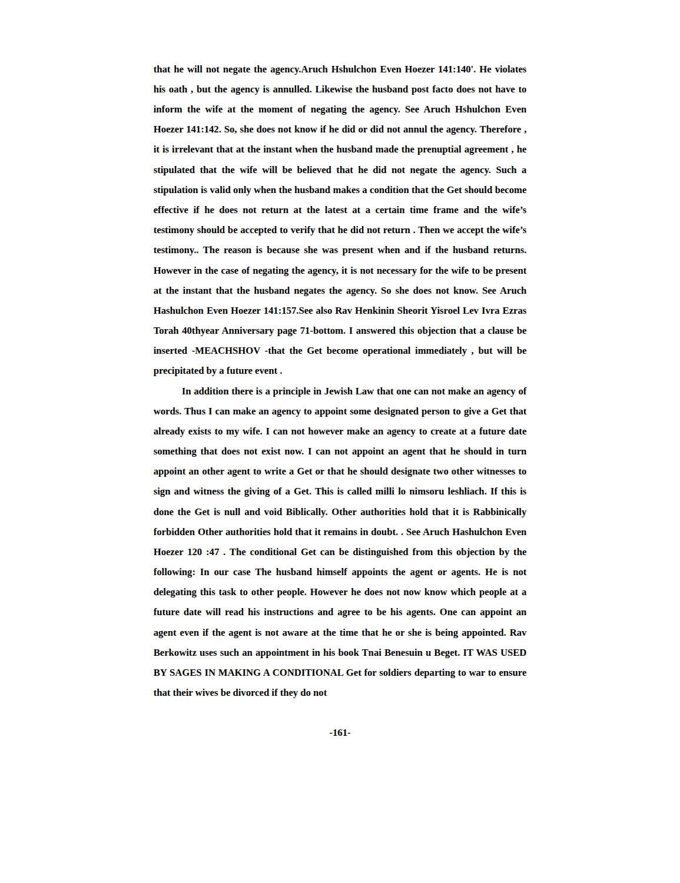that he will not negate the agency.Aruch Hshulchon Even Hoezer 141:140'. He violates his oath , but the agency is annulled. Likewise the husband post facto does not have to inform the wife at the moment of negating the agency. See Aruch Hshulchon Even Hoezer 141:142. So, she does not know if he did or did not annul the agency. Therefore , it is irrelevant that at the instant when the husband made the prenuptial agreement , he stipulated that the wife will be believed that he did not negate the agency. Such a stipulation is valid only when the husband makes a condition that the Get should become effective if he does not return at the latest at a certain time frame and the wife’s testimony should be accepted to verify that he did not return . Then we accept the wife’s testimony.. The reason is because she was present when and if the husband returns. However in the case of negating the agency, it is not necessary for the wife to be present at the instant that the husband negates the agency. So she does not know. See Aruch Hashulchon Even Hoezer 141:157.See also Rav Henkinin Sheorit Yisroel Lev Ivra Ezras Torah 40thyear Anniversary page 71-bottom. I answered this objection that a clause be inserted -MEACHSHOV -that the Get become operational immediately , but will be precipitated by a future event .
In addition there is a principle in Jewish Law that one can not make an agency of words. Thus I can make an agency to appoint some designated person to give a Get that already exists to my wife. I can not however make an agency to create at a future date something that does not exist now. I can not appoint an agent that he should in turn appoint an other agent to write a Get or that he should designate two other witnesses to sign and witness the giving of a Get. This is called milli lo nimsoru leshliach. If this is done the Get is null and void Biblically. Other authorities hold that it is Rabbinically forbidden Other authorities hold that it remains in doubt. . See Aruch Hashulchon Even Hoezer 120 :47 . The conditional Get can be distinguished from this objection by the following: In our case The husband himself appoints the agent or agents. He is not delegating this task to other people. However he does not now know which people at a future date will read his instructions and agree to be his agents. One can appoint an agent even if the agent is not aware at the time that he or she is being appointed. Rav Berkowitz uses such an appointment in his book Tnai Benesuin u Beget. IT WAS USED BY SAGES IN MAKING A CONDITIONAL Get for soldiers departing to war to ensure that their wives be divorced if they do not
-161-